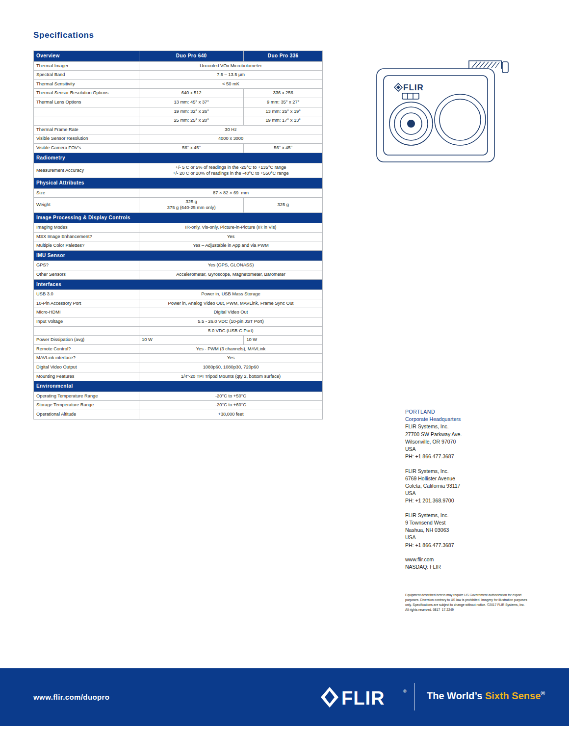Specifications
| Overview | Duo Pro 640 | Duo Pro 336 |
| --- | --- | --- |
| Thermal Imager | Uncooled VOx Microbolometer |
| Spectral Band | 7.5 – 13.5 µm |
| Thermal Sensitivity | < 50 mK |
| Thermal Sensor Resolution Options | 640 x 512 | 336 x 256 |
| Thermal Lens Options | 13 mm: 45° x 37° | 9 mm: 35° x 27° |
| | 19 mm: 32° x 26° | 13 mm: 25° x 19° |
| | 25 mm: 25° x 20° | 19 mm: 17° x 13° |
| Thermal Frame Rate | 30 Hz |
| Visible Sensor Resolution | 4000 x 3000 |
| Visible Camera FOV’s | 56° x 45° | 56° x 45° |
| Radiometry |
| Measurement Accuracy | +/- 5 C or 5% of readings in the -25°C to +135°C range +/- 20 C or 20% of readings in the -40°C to +550°C range |
| Physical Attributes |
| Size | 87 × 82 × 69 mm |
| Weight | 325 g 375 g (640-25 mm only) | 325 g |
| Image Processing & Display Controls |
| Imaging Modes | IR-only, Vis-only, Picture-in-Picture (IR in Vis) |
| MSX Image Enhancement? | Yes |
| Multiple Color Palettes? | Yes – Adjustable in App and via PWM |
| IMU Sensor |
| GPS? | Yes (GPS, GLONASS) |
| Other Sensors | Accelerometer, Gyroscope, Magnetometer, Barometer |
| Interfaces |
| USB 3.0 | Power in, USB Mass Storage |
| 10-Pin Accessory Port | Power in, Analog Video Out, PWM, MAVLink, Frame Sync Out |
| Micro-HDMI | Digital Video Out |
| Input Voltage | 5.5 - 26.0 VDC (10-pin JST Port) |
| | 5.0 VDC (USB-C Port) |
| Power Dissipation (avg) | 10 W | 10 W |
| Remote Control? | Yes - PWM (3 channels), MAVLink |
| MAVLink interface? | Yes |
| Digital Video Output | 1080p60, 1080p30, 720p60 |
| Mounting Features | 1/4”-20 TPI Tripod Mounts (qty 2, bottom surface) |
| Environmental |
| Operating Temperature Range | -20°C to +50°C |
| Storage Temperature Range | -20°C to +60°C |
| Operational Altitude | +38,000 feet |
FLIR
PORTLAND
Corporate Headquarters
FLIR Systems, Inc.
27700 SW Parkway Ave.
Wilsonville, OR 97070
USA
PH: +1 866.477.3687
FLIR Systems, Inc.
6769 Hollister Avenue
Goleta, California 93117
USA
PH: +1 201.368.9700
FLIR Systems, Inc.
9 Townsend West
Nashua, NH 03063
USA
PH: +1 866.477.3687
www.flir.com
NASDAQ: FLIR
Equipment described herein may require US Government authorization for export purposes. Diversion contrary to US law is prohibited. Imagery for illustration purposes only. Specifications are subject to change without notice. ©2017 FLIR Systems, Inc. All rights reserved. 0817 17-2249
www.flir.com/duopro
FLIR ®
The World’s Sixth Sense®